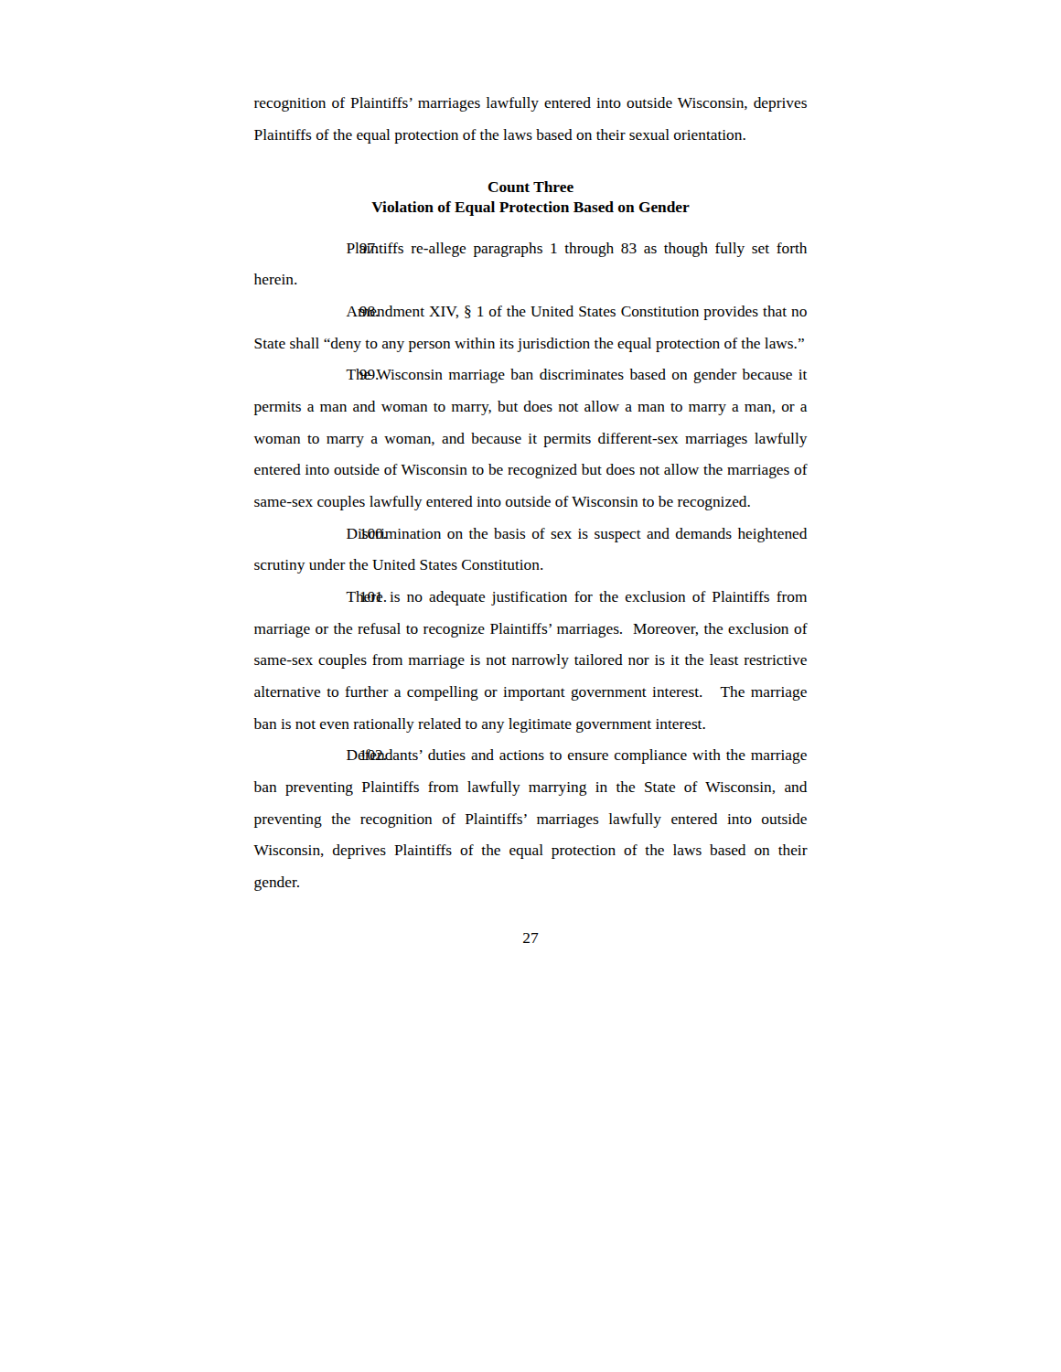recognition of Plaintiffs’ marriages lawfully entered into outside Wisconsin, deprives Plaintiffs of the equal protection of the laws based on their sexual orientation.
Count Three Violation of Equal Protection Based on Gender
97. Plaintiffs re-allege paragraphs 1 through 83 as though fully set forth herein.
98. Amendment XIV, § 1 of the United States Constitution provides that no State shall “deny to any person within its jurisdiction the equal protection of the laws.”
99. The Wisconsin marriage ban discriminates based on gender because it permits a man and woman to marry, but does not allow a man to marry a man, or a woman to marry a woman, and because it permits different-sex marriages lawfully entered into outside of Wisconsin to be recognized but does not allow the marriages of same-sex couples lawfully entered into outside of Wisconsin to be recognized.
100. Discrimination on the basis of sex is suspect and demands heightened scrutiny under the United States Constitution.
101. There is no adequate justification for the exclusion of Plaintiffs from marriage or the refusal to recognize Plaintiffs’ marriages. Moreover, the exclusion of same-sex couples from marriage is not narrowly tailored nor is it the least restrictive alternative to further a compelling or important government interest. The marriage ban is not even rationally related to any legitimate government interest.
102. Defendants’ duties and actions to ensure compliance with the marriage ban preventing Plaintiffs from lawfully marrying in the State of Wisconsin, and preventing the recognition of Plaintiffs’ marriages lawfully entered into outside Wisconsin, deprives Plaintiffs of the equal protection of the laws based on their gender.
27